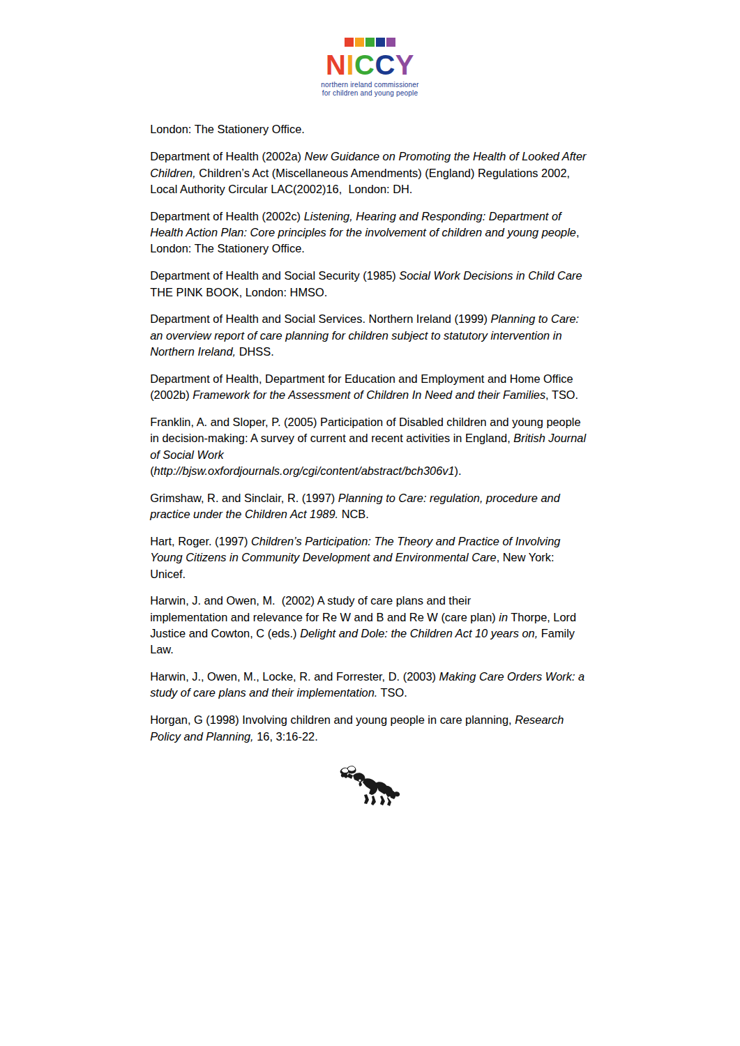NICCY
northern ireland commissioner
for children and young people
London: The Stationery Office.
Department of Health (2002a) New Guidance on Promoting the Health of Looked After Children, Children’s Act (Miscellaneous Amendments) (England) Regulations 2002, Local Authority Circular LAC(2002)16, London: DH.
Department of Health (2002c) Listening, Hearing and Responding: Department of Health Action Plan: Core principles for the involvement of children and young people, London: The Stationery Office.
Department of Health and Social Security (1985) Social Work Decisions in Child Care THE PINK BOOK, London: HMSO.
Department of Health and Social Services. Northern Ireland (1999) Planning to Care: an overview report of care planning for children subject to statutory intervention in Northern Ireland, DHSS.
Department of Health, Department for Education and Employment and Home Office (2002b) Framework for the Assessment of Children In Need and their Families, TSO.
Franklin, A. and Sloper, P. (2005) Participation of Disabled children and young people in decision-making: A survey of current and recent activities in England, British Journal of Social Work
(http://bjsw.oxfordjournals.org/cgi/content/abstract/bch306v1).
Grimshaw, R. and Sinclair, R. (1997) Planning to Care: regulation, procedure and practice under the Children Act 1989. NCB.
Hart, Roger. (1997) Children’s Participation: The Theory and Practice of Involving Young Citizens in Community Development and Environmental Care, New York: Unicef.
Harwin, J. and Owen, M. (2002) A study of care plans and their
implementation and relevance for Re W and B and Re W (care plan) in Thorpe, Lord Justice and Cowton, C (eds.) Delight and Dole: the Children Act 10 years on, Family Law.
Harwin, J., Owen, M., Locke, R. and Forrester, D. (2003) Making Care Orders Work: a study of care plans and their implementation. TSO.
Horgan, G (1998) Involving children and young people in care planning, Research Policy and Planning, 16, 3:16-22.